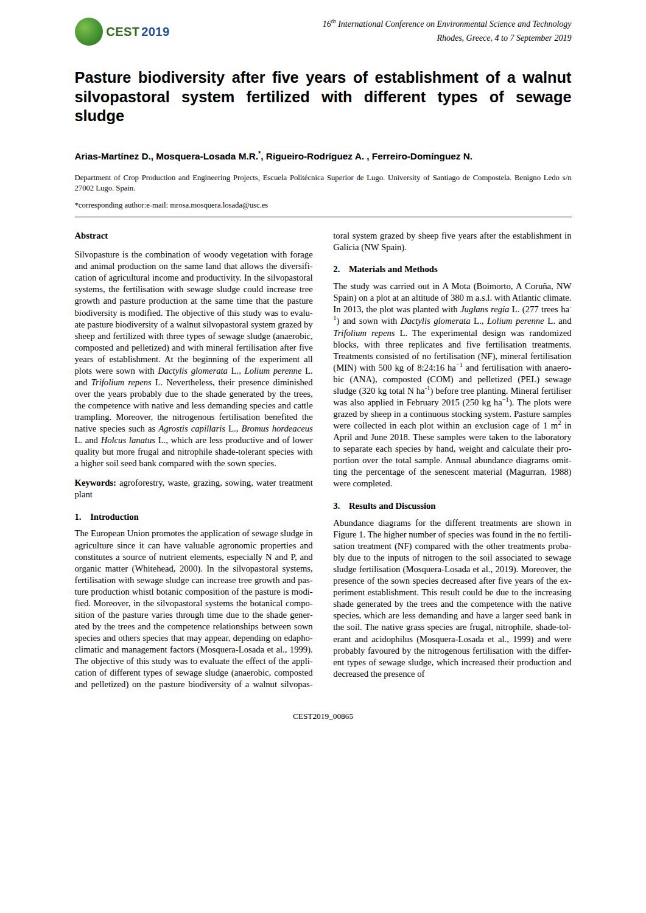CEST2019
16th International Conference on Environmental Science and Technology
Rhodes, Greece, 4 to 7 September 2019
Pasture biodiversity after five years of establishment of a walnut silvopastoral system fertilized with different types of sewage sludge
Arias-Martínez D., Mosquera-Losada M.R.*, Rigueiro-Rodríguez A. , Ferreiro-Domínguez N.
Department of Crop Production and Engineering Projects, Escuela Politécnica Superior de Lugo. University of Santiago de Compostela. Benigno Ledo s/n 27002 Lugo. Spain.
*corresponding author:e-mail: mrosa.mosquera.losada@usc.es
Abstract
Silvopasture is the combination of woody vegetation with forage and animal production on the same land that allows the diversification of agricultural income and productivity. In the silvopastoral systems, the fertilisation with sewage sludge could increase tree growth and pasture production at the same time that the pasture biodiversity is modified. The objective of this study was to evaluate pasture biodiversity of a walnut silvopastoral system grazed by sheep and fertilized with three types of sewage sludge (anaerobic, composted and pelletized) and with mineral fertilisation after five years of establishment. At the beginning of the experiment all plots were sown with Dactylis glomerata L., Lolium perenne L. and Trifolium repens L. Nevertheless, their presence diminished over the years probably due to the shade generated by the trees, the competence with native and less demanding species and cattle trampling. Moreover, the nitrogenous fertilisation benefited the native species such as Agrostis capillaris L., Bromus hordeaceus L. and Holcus lanatus L., which are less productive and of lower quality but more frugal and nitrophile shade-tolerant species with a higher soil seed bank compared with the sown species.
Keywords: agroforestry, waste, grazing, sowing, water treatment plant
1. Introduction
The European Union promotes the application of sewage sludge in agriculture since it can have valuable agronomic properties and constitutes a source of nutrient elements, especially N and P, and organic matter (Whitehead, 2000). In the silvopastoral systems, fertilisation with sewage sludge can increase tree growth and pasture production whistl botanic composition of the pasture is modified. Moreover, in the silvopastoral systems the botanical composition of the pasture varies through time due to the shade generated by the trees and the competence relationships between sown species and others species that may appear, depending on edaphoclimatic and management factors (Mosquera-Losada et al., 1999). The objective of this study was to evaluate the effect of the application of different types of sewage sludge (anaerobic, composted and pelletized) on the pasture biodiversity of a walnut silvopastoral system grazed by sheep five years after the establishment in Galicia (NW Spain).
2. Materials and Methods
The study was carried out in A Mota (Boimorto, A Coruña, NW Spain) on a plot at an altitude of 380 m a.s.l. with Atlantic climate. In 2013, the plot was planted with Juglans regia L. (277 trees ha-1) and sown with Dactylis glomerata L., Lolium perenne L. and Trifolium repens L. The experimental design was randomized blocks, with three replicates and five fertilisation treatments. Treatments consisted of no fertilisation (NF), mineral fertilisation (MIN) with 500 kg of 8:24:16 ha−1 and fertilisation with anaerobic (ANA), composted (COM) and pelletized (PEL) sewage sludge (320 kg total N ha-1) before tree planting. Mineral fertiliser was also applied in February 2015 (250 kg ha−1). The plots were grazed by sheep in a continuous stocking system. Pasture samples were collected in each plot within an exclusion cage of 1 m2 in April and June 2018. These samples were taken to the laboratory to separate each species by hand, weight and calculate their proportion over the total sample. Annual abundance diagrams omitting the percentage of the senescent material (Magurran, 1988) were completed.
3. Results and Discussion
Abundance diagrams for the different treatments are shown in Figure 1. The higher number of species was found in the no fertilisation treatment (NF) compared with the other treatments probably due to the inputs of nitrogen to the soil associated to sewage sludge fertilisation (Mosquera-Losada et al., 2019). Moreover, the presence of the sown species decreased after five years of the experiment establishment. This result could be due to the increasing shade generated by the trees and the competence with the native species, which are less demanding and have a larger seed bank in the soil. The native grass species are frugal, nitrophile, shade-tolerant and acidophilus (Mosquera-Losada et al., 1999) and were probably favoured by the nitrogenous fertilisation with the different types of sewage sludge, which increased their production and decreased the presence of
CEST2019_00865